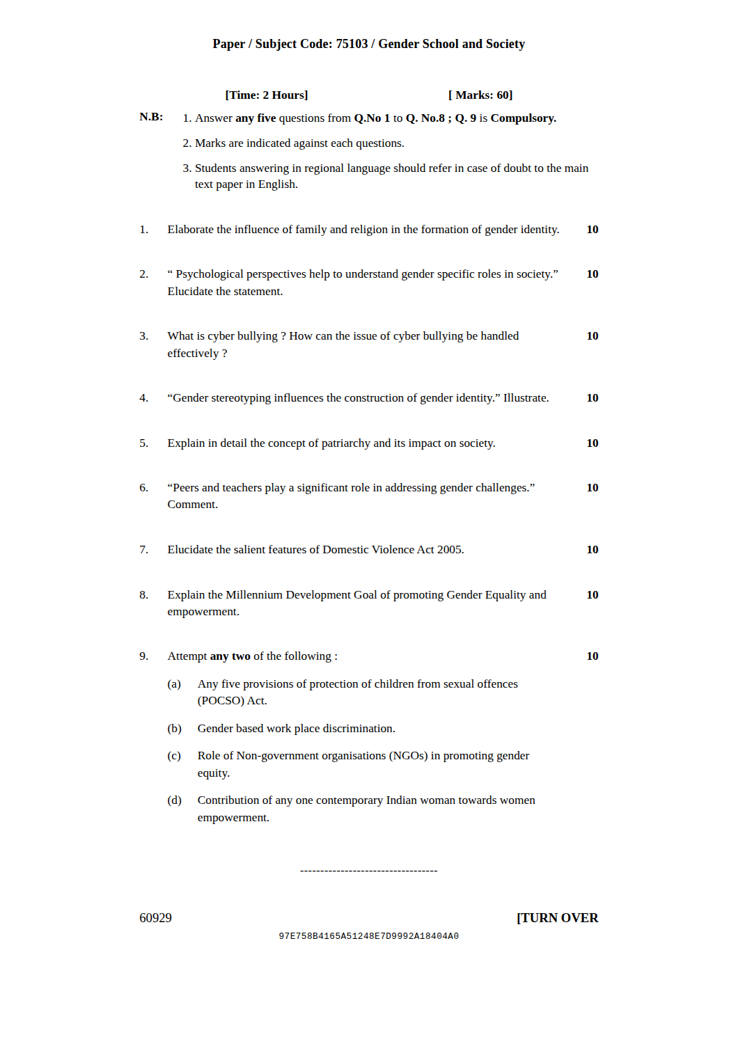Paper / Subject Code: 75103 / Gender School and Society
[Time: 2 Hours] [ Marks: 60]
N.B:
Answer any five questions from Q.No 1 to Q. No.8 ; Q. 9 is Compulsory.
Marks are indicated against each questions.
Students answering in regional language should refer in case of doubt to the main text paper in English.
1. Elaborate the influence of family and religion in the formation of gender identity. 10
2. “ Psychological perspectives help to understand gender specific roles in society.” Elucidate the statement. 10
3. What is cyber bullying ? How can the issue of cyber bullying be handled effectively ? 10
4. “Gender stereotyping influences the construction of gender identity.” Illustrate. 10
5. Explain in detail the concept of patriarchy and its impact on society. 10
6. “Peers and teachers play a significant role in addressing gender challenges.” Comment. 10
7. Elucidate the salient features of Domestic Violence Act 2005. 10
8. Explain the Millennium Development Goal of promoting Gender Equality and empowerment. 10
9. Attempt any two of the following :
(a) Any five provisions of protection of children from sexual offences (POCSO) Act.
(b) Gender based work place discrimination.
(c) Role of Non-government organisations (NGOs) in promoting gender equity.
(d) Contribution of any one contemporary Indian woman towards women empowerment.
10
----------------------------------
60929 [TURN OVER
97E758B4165A51248E7D9992A18404A0